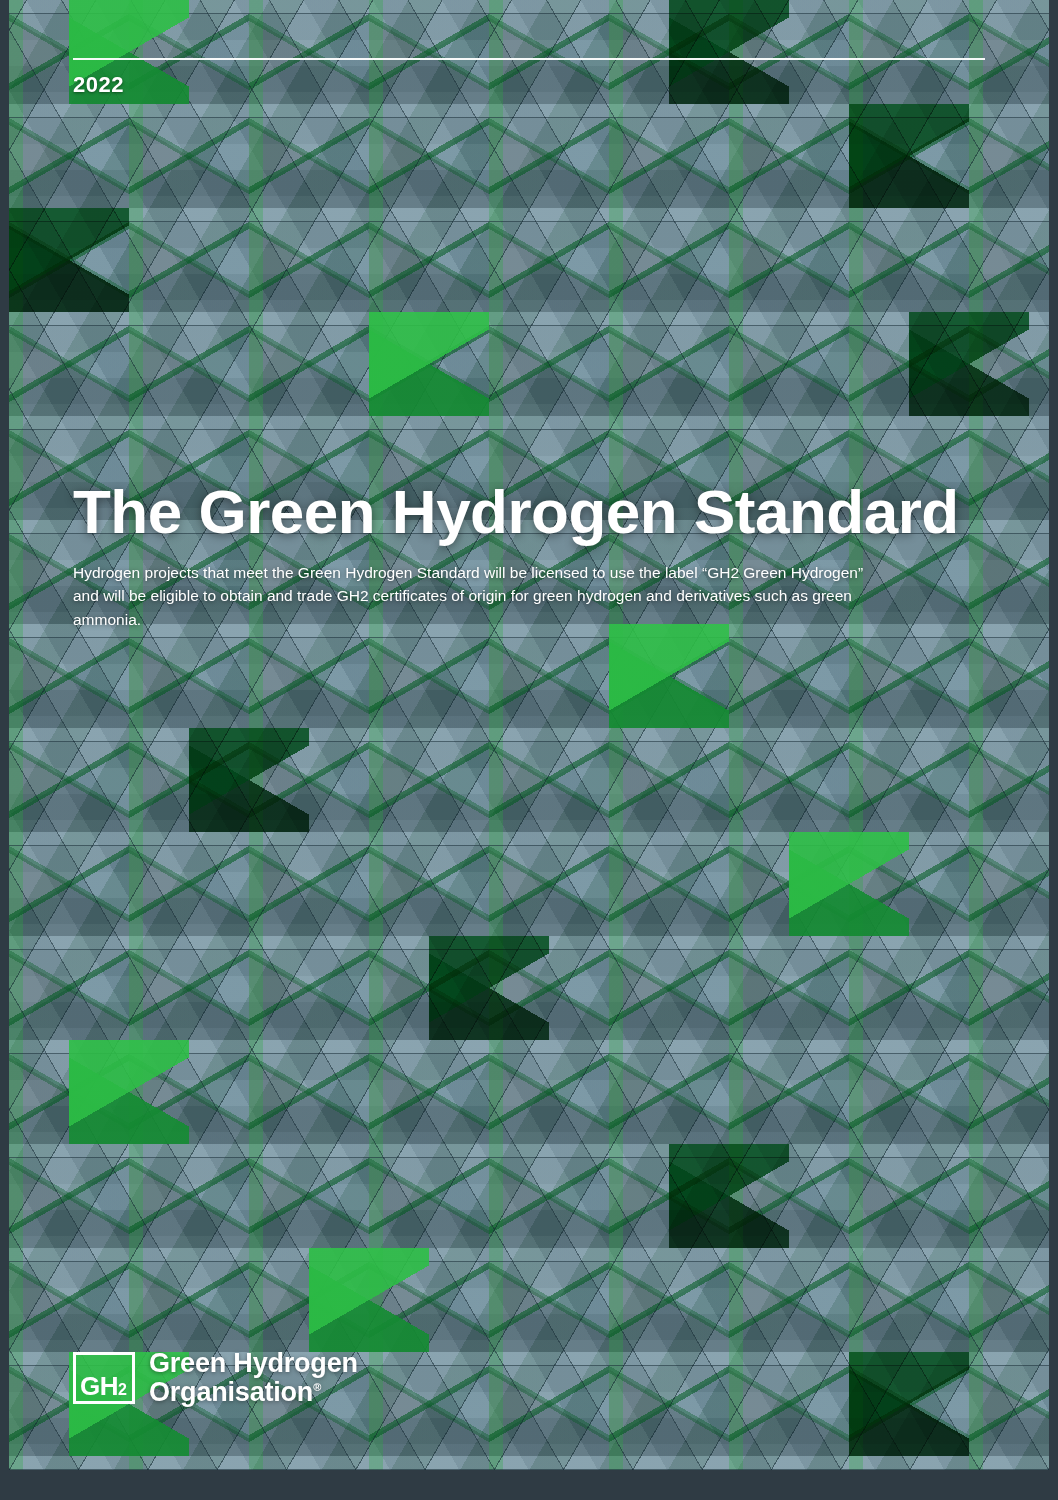2022
The Green Hydrogen Standard
Hydrogen projects that meet the Green Hydrogen Standard will be licensed to use the label “GH2 Green Hydrogen” and will be eligible to obtain and trade GH2 certificates of origin for green hydrogen and derivatives such as green ammonia.
GH2
Green Hydrogen
Organisation®